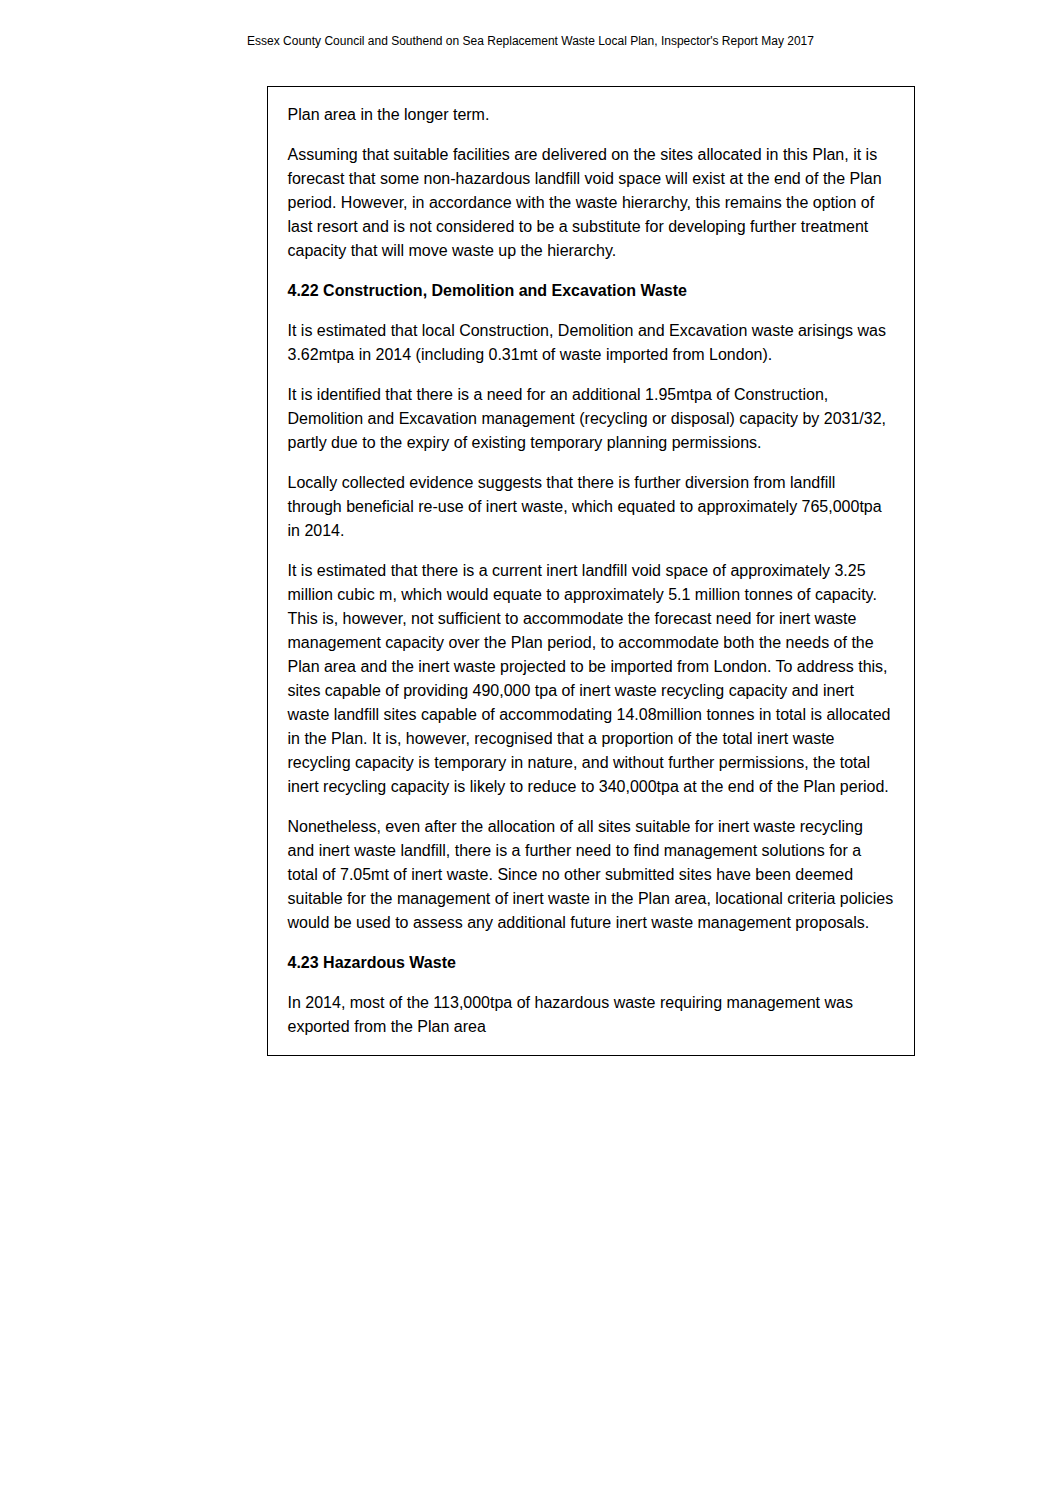Essex County Council and Southend on Sea Replacement Waste Local Plan, Inspector's Report May 2017
Plan area in the longer term.
Assuming that suitable facilities are delivered on the sites allocated in this Plan, it is forecast that some non-hazardous landfill void space will exist at the end of the Plan period. However, in accordance with the waste hierarchy, this remains the option of last resort and is not considered to be a substitute for developing further treatment capacity that will move waste up the hierarchy.
4.22 Construction, Demolition and Excavation Waste
It is estimated that local Construction, Demolition and Excavation waste arisings was 3.62mtpa in 2014 (including 0.31mt of waste imported from London).
It is identified that there is a need for an additional 1.95mtpa of Construction, Demolition and Excavation management (recycling or disposal) capacity by 2031/32, partly due to the expiry of existing temporary planning permissions.
Locally collected evidence suggests that there is further diversion from landfill through beneficial re-use of inert waste, which equated to approximately 765,000tpa in 2014.
It is estimated that there is a current inert landfill void space of approximately 3.25 million cubic m, which would equate to approximately 5.1 million tonnes of capacity. This is, however, not sufficient to accommodate the forecast need for inert waste management capacity over the Plan period, to accommodate both the needs of the Plan area and the inert waste projected to be imported from London. To address this, sites capable of providing 490,000 tpa of inert waste recycling capacity and inert waste landfill sites capable of accommodating 14.08million tonnes in total is allocated in the Plan. It is, however, recognised that a proportion of the total inert waste recycling capacity is temporary in nature, and without further permissions, the total inert recycling capacity is likely to reduce to 340,000tpa at the end of the Plan period.
Nonetheless, even after the allocation of all sites suitable for inert waste recycling and inert waste landfill, there is a further need to find management solutions for a total of 7.05mt of inert waste. Since no other submitted sites have been deemed suitable for the management of inert waste in the Plan area, locational criteria policies would be used to assess any additional future inert waste management proposals.
4.23 Hazardous Waste
In 2014, most of the 113,000tpa of hazardous waste requiring management was exported from the Plan area